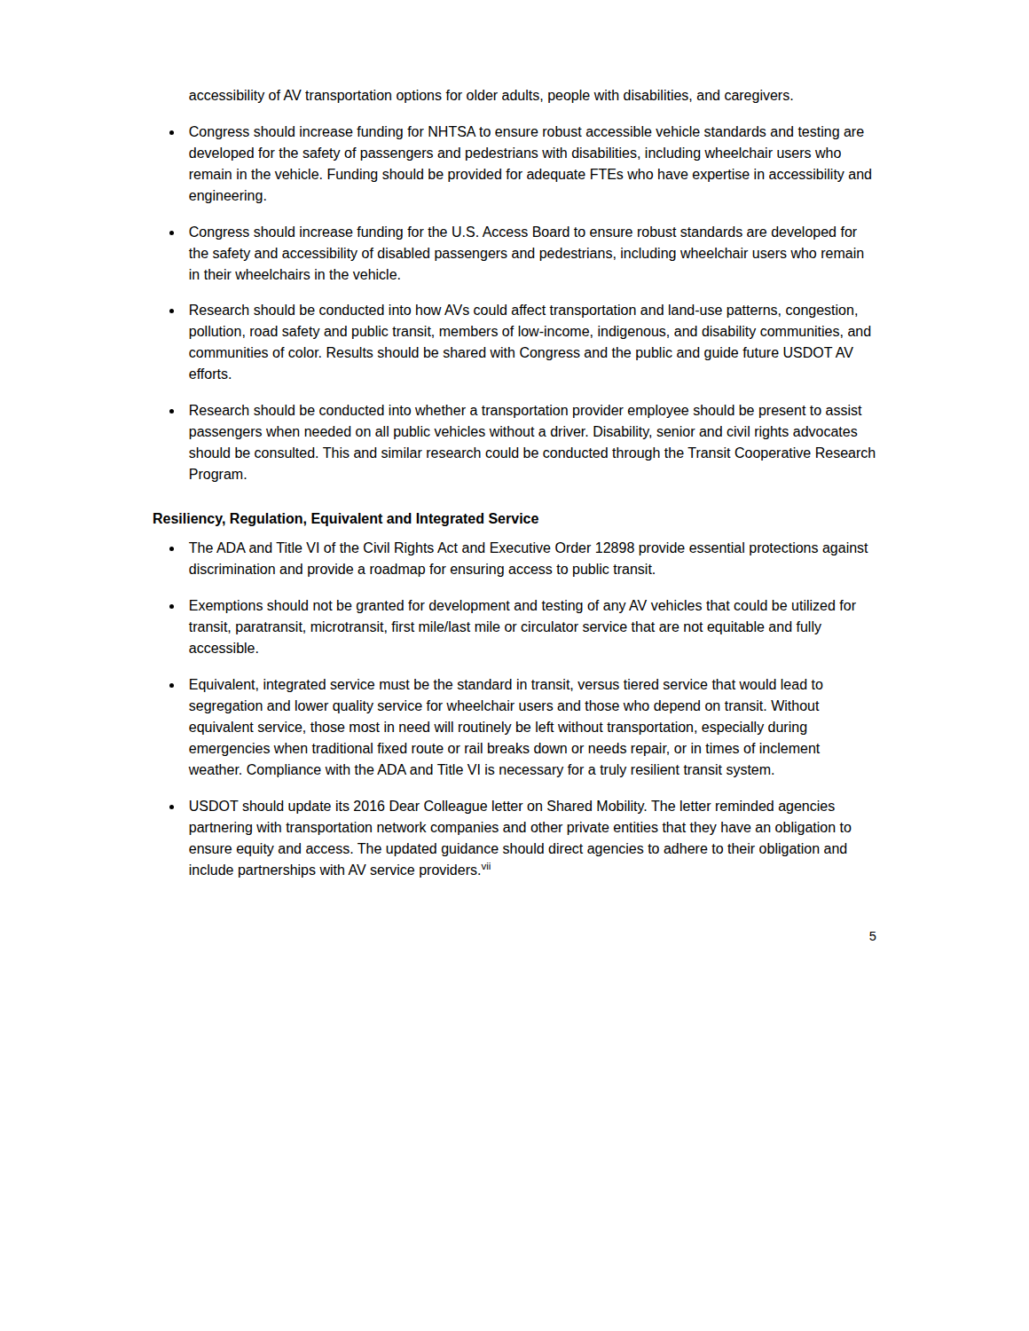accessibility of AV transportation options for older adults, people with disabilities, and caregivers.
Congress should increase funding for NHTSA to ensure robust accessible vehicle standards and testing are developed for the safety of passengers and pedestrians with disabilities, including wheelchair users who remain in the vehicle. Funding should be provided for adequate FTEs who have expertise in accessibility and engineering.
Congress should increase funding for the U.S. Access Board to ensure robust standards are developed for the safety and accessibility of disabled passengers and pedestrians, including wheelchair users who remain in their wheelchairs in the vehicle.
Research should be conducted into how AVs could affect transportation and land-use patterns, congestion, pollution, road safety and public transit, members of low-income, indigenous, and disability communities, and communities of color. Results should be shared with Congress and the public and guide future USDOT AV efforts.
Research should be conducted into whether a transportation provider employee should be present to assist passengers when needed on all public vehicles without a driver. Disability, senior and civil rights advocates should be consulted. This and similar research could be conducted through the Transit Cooperative Research Program.
Resiliency, Regulation, Equivalent and Integrated Service
The ADA and Title VI of the Civil Rights Act and Executive Order 12898 provide essential protections against discrimination and provide a roadmap for ensuring access to public transit.
Exemptions should not be granted for development and testing of any AV vehicles that could be utilized for transit, paratransit, microtransit, first mile/last mile or circulator service that are not equitable and fully accessible.
Equivalent, integrated service must be the standard in transit, versus tiered service that would lead to segregation and lower quality service for wheelchair users and those who depend on transit. Without equivalent service, those most in need will routinely be left without transportation, especially during emergencies when traditional fixed route or rail breaks down or needs repair, or in times of inclement weather. Compliance with the ADA and Title VI is necessary for a truly resilient transit system.
USDOT should update its 2016 Dear Colleague letter on Shared Mobility. The letter reminded agencies partnering with transportation network companies and other private entities that they have an obligation to ensure equity and access. The updated guidance should direct agencies to adhere to their obligation and include partnerships with AV service providers.vii
5